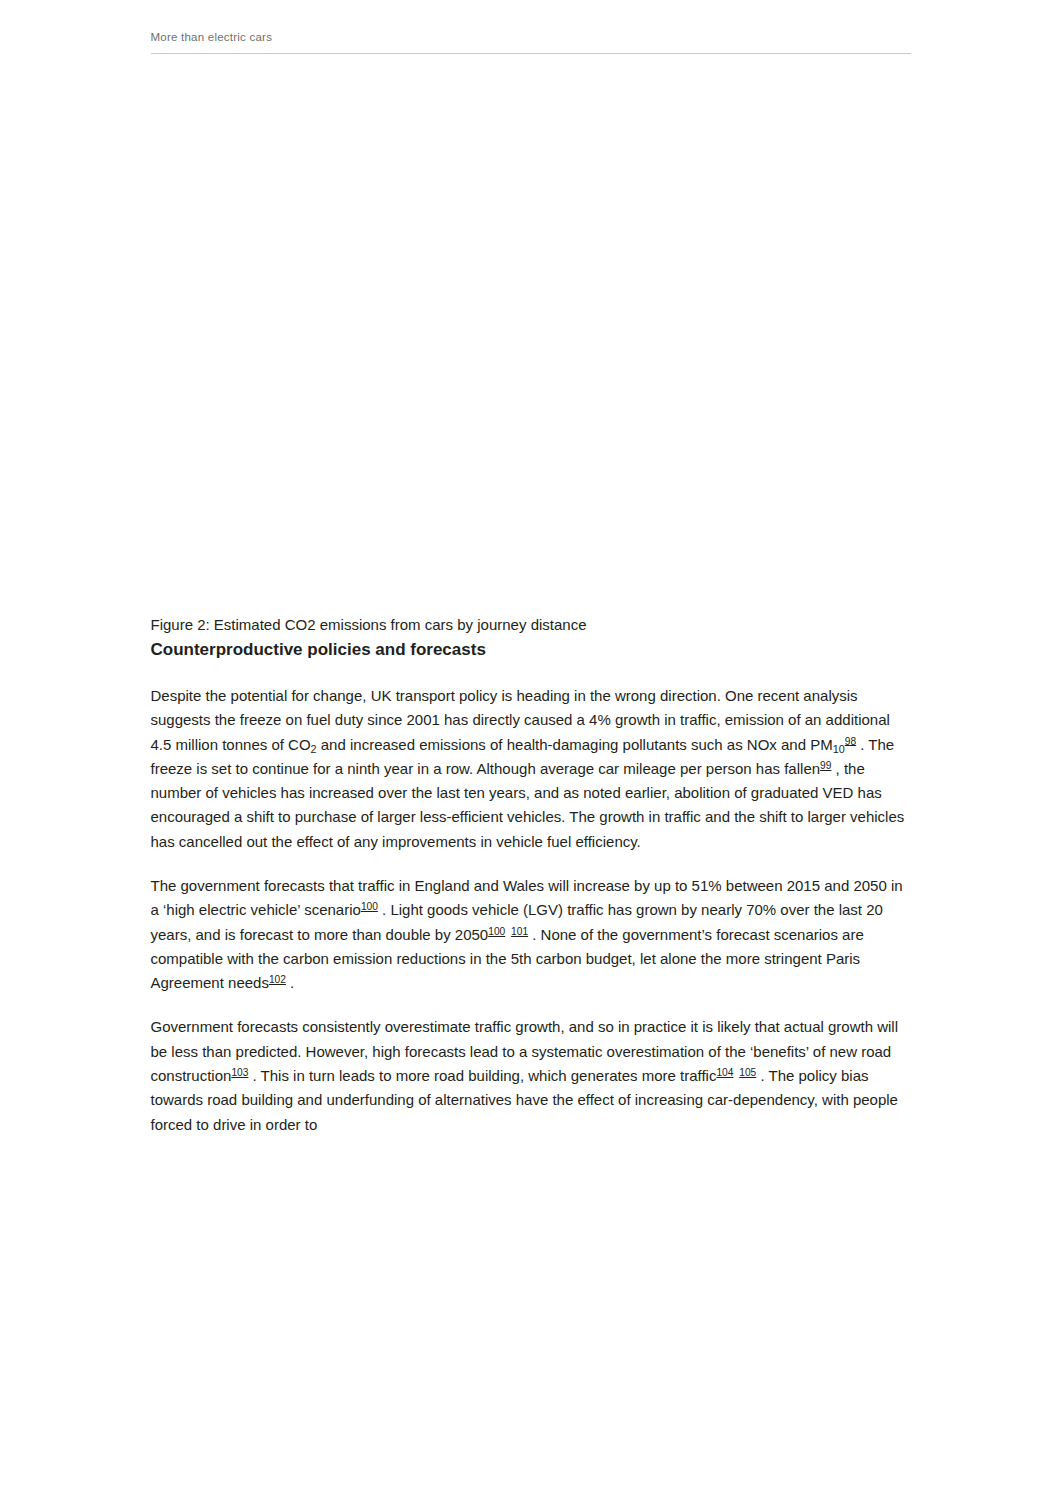More than electric cars
Figure 2: Estimated CO2 emissions from cars by journey distance
Counterproductive policies and forecasts
Despite the potential for change, UK transport policy is heading in the wrong direction. One recent analysis suggests the freeze on fuel duty since 2001 has directly caused a 4% growth in traffic, emission of an additional 4.5 million tonnes of CO2 and increased emissions of health-damaging pollutants such as NOx and PM1098 . The freeze is set to continue for a ninth year in a row. Although average car mileage per person has fallen99 , the number of vehicles has increased over the last ten years, and as noted earlier, abolition of graduated VED has encouraged a shift to purchase of larger less-efficient vehicles. The growth in traffic and the shift to larger vehicles has cancelled out the effect of any improvements in vehicle fuel efficiency.
The government forecasts that traffic in England and Wales will increase by up to 51% between 2015 and 2050 in a ‘high electric vehicle’ scenario100 . Light goods vehicle (LGV) traffic has grown by nearly 70% over the last 20 years, and is forecast to more than double by 2050100 101 . None of the government’s forecast scenarios are compatible with the carbon emission reductions in the 5th carbon budget, let alone the more stringent Paris Agreement needs102 .
Government forecasts consistently overestimate traffic growth, and so in practice it is likely that actual growth will be less than predicted. However, high forecasts lead to a systematic overestimation of the ‘benefits’ of new road construction103 . This in turn leads to more road building, which generates more traffic104 105 . The policy bias towards road building and underfunding of alternatives have the effect of increasing car-dependency, with people forced to drive in order to